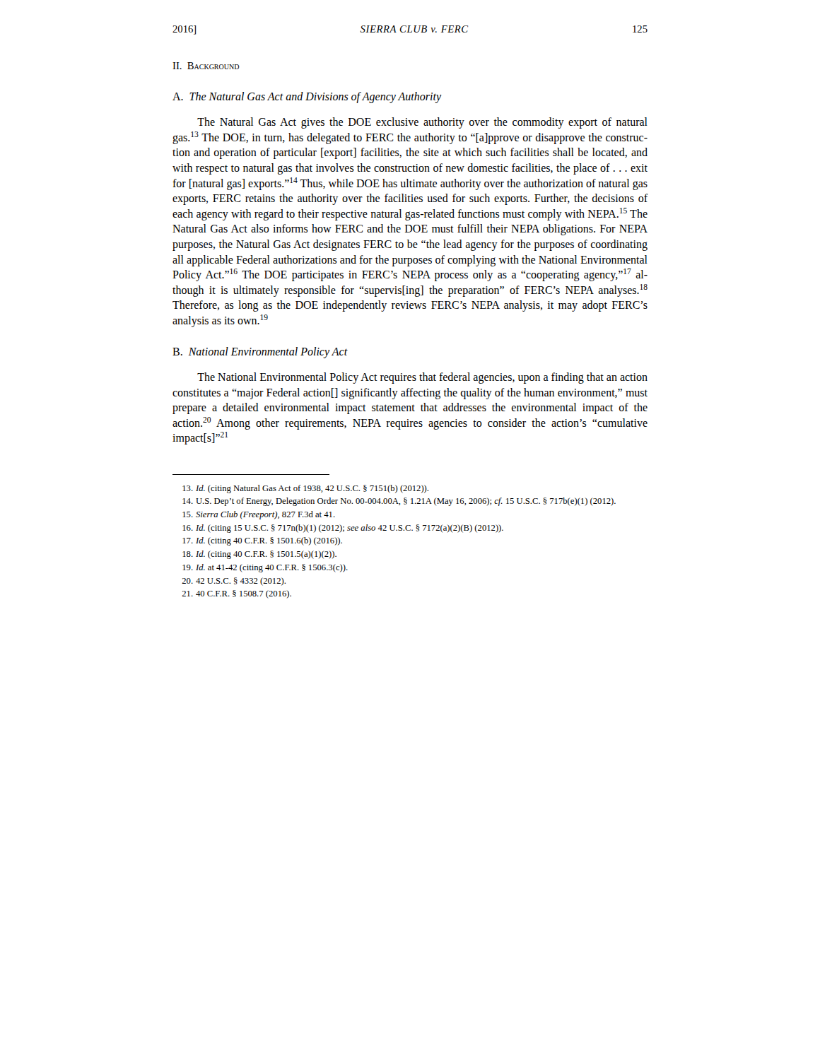2016] SIERRA CLUB v. FERC 125
II. Background
A. The Natural Gas Act and Divisions of Agency Authority
The Natural Gas Act gives the DOE exclusive authority over the commodity export of natural gas.13 The DOE, in turn, has delegated to FERC the authority to “[a]pprove or disapprove the construction and operation of particular [export] facilities, the site at which such facilities shall be located, and with respect to natural gas that involves the construction of new domestic facilities, the place of . . . exit for [natural gas] exports.”14 Thus, while DOE has ultimate authority over the authorization of natural gas exports, FERC retains the authority over the facilities used for such exports. Further, the decisions of each agency with regard to their respective natural gas-related functions must comply with NEPA.15 The Natural Gas Act also informs how FERC and the DOE must fulfill their NEPA obligations. For NEPA purposes, the Natural Gas Act designates FERC to be “the lead agency for the purposes of coordinating all applicable Federal authorizations and for the purposes of complying with the National Environmental Policy Act.”16 The DOE participates in FERC’s NEPA process only as a “cooperating agency,”17 although it is ultimately responsible for “supervis[ing] the preparation” of FERC’s NEPA analyses.18 Therefore, as long as the DOE independently reviews FERC’s NEPA analysis, it may adopt FERC’s analysis as its own.19
B. National Environmental Policy Act
The National Environmental Policy Act requires that federal agencies, upon a finding that an action constitutes a “major Federal action[] significantly affecting the quality of the human environment,” must prepare a detailed environmental impact statement that addresses the environmental impact of the action.20 Among other requirements, NEPA requires agencies to consider the action’s “cumulative impact[s]”21
13. Id. (citing Natural Gas Act of 1938, 42 U.S.C. § 7151(b) (2012)).
14. U.S. Dep’t of Energy, Delegation Order No. 00-004.00A, § 1.21A (May 16, 2006); cf. 15 U.S.C. § 717b(e)(1) (2012).
15. Sierra Club (Freeport), 827 F.3d at 41.
16. Id. (citing 15 U.S.C. § 717n(b)(1) (2012); see also 42 U.S.C. § 7172(a)(2)(B) (2012)).
17. Id. (citing 40 C.F.R. § 1501.6(b) (2016)).
18. Id. (citing 40 C.F.R. § 1501.5(a)(1)(2)).
19. Id. at 41-42 (citing 40 C.F.R. § 1506.3(c)).
20. 42 U.S.C. § 4332 (2012).
21. 40 C.F.R. § 1508.7 (2016).